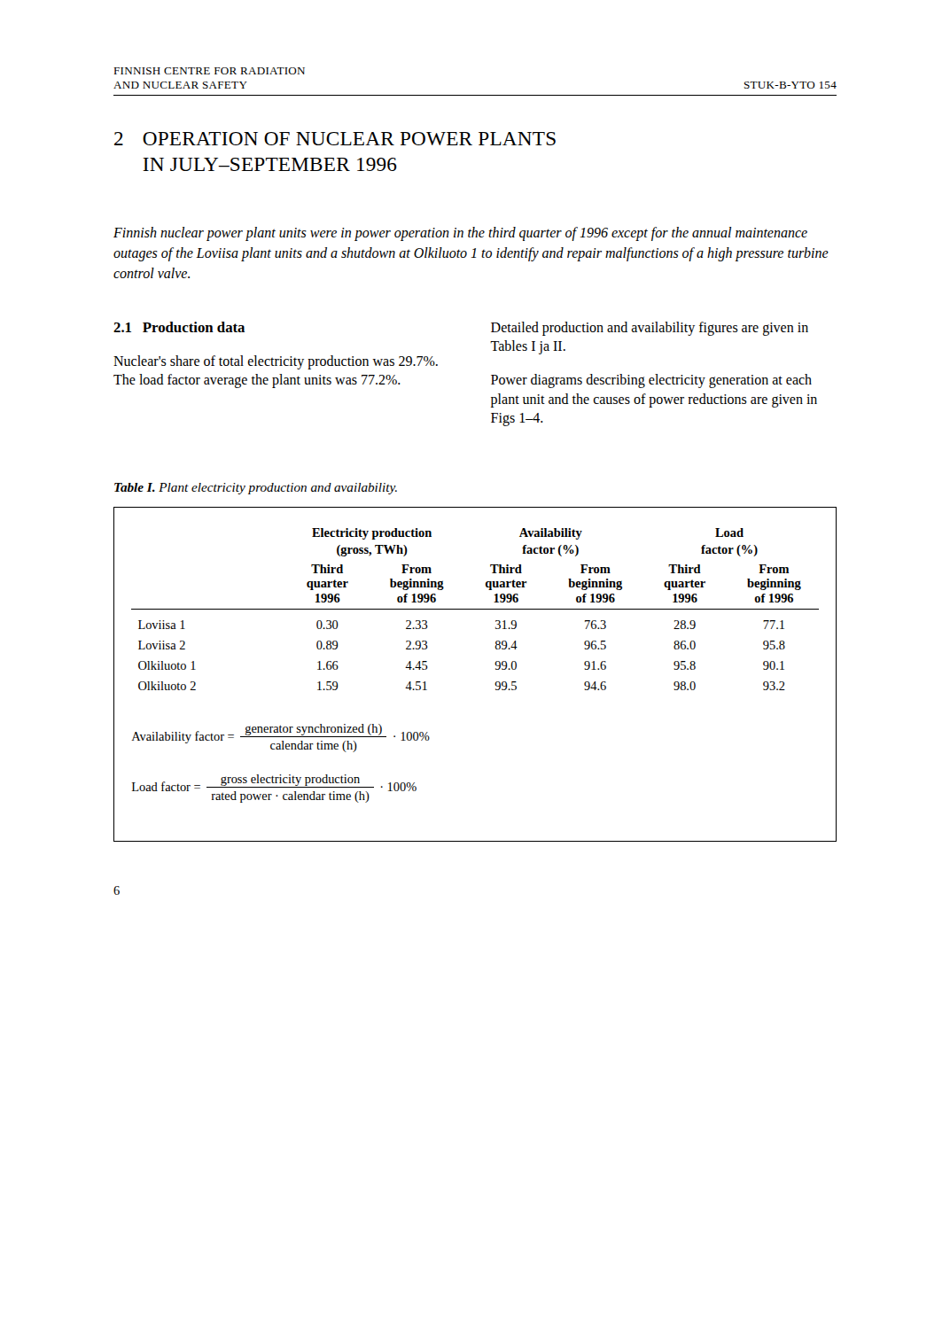FINNISH CENTRE FOR RADIATION
AND NUCLEAR SAFETY
STUK-B-YTO 154
2 OPERATION OF NUCLEAR POWER PLANTS
IN JULY–SEPTEMBER 1996
Finnish nuclear power plant units were in power operation in the third quarter of 1996 except for the annual maintenance outages of the Loviisa plant units and a shutdown at Olkiluoto 1 to identify and repair malfunctions of a high pressure turbine control valve.
2.1 Production data
Nuclear's share of total electricity production was 29.7%. The load factor average the plant units was 77.2%.
Detailed production and availability figures are given in Tables I ja II.
Power diagrams describing electricity generation at each plant unit and the causes of power reductions are given in Figs 1–4.
Table I. Plant electricity production and availability.
| | Electricity production (gross, TWh) | Availability factor (%) | Load factor (%) |
| --- | --- | --- | --- |
| | Third quarter 1996 | From beginning of 1996 | Third quarter 1996 | From beginning of 1996 | Third quarter 1996 | From beginning of 1996 |
| Loviisa 1 | 0.30 | 2.33 | 31.9 | 76.3 | 28.9 | 77.1 |
| Loviisa 2 | 0.89 | 2.93 | 89.4 | 96.5 | 86.0 | 95.8 |
| Olkiluoto 1 | 1.66 | 4.45 | 99.0 | 91.6 | 95.8 | 90.1 |
| Olkiluoto 2 | 1.59 | 4.51 | 99.5 | 94.6 | 98.0 | 93.2 |
Availability factor = generator synchronized (h) calendar time (h) · 100%
Load factor = gross electricity production rated power · calendar time (h) · 100%
6